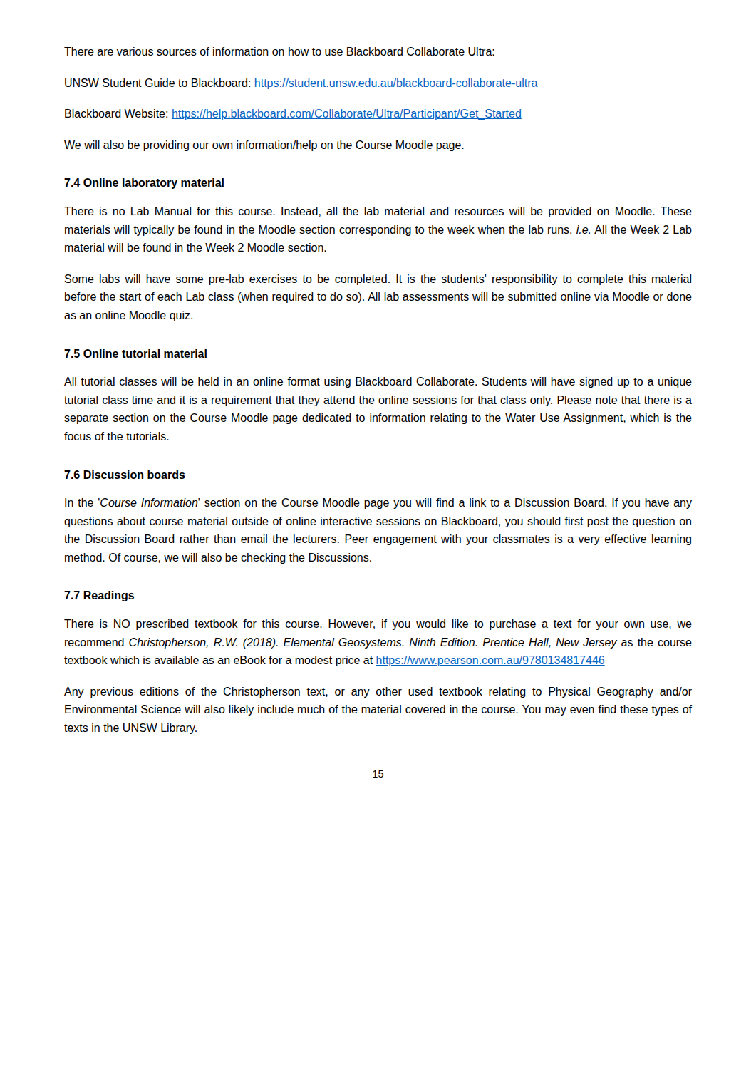There are various sources of information on how to use Blackboard Collaborate Ultra:
UNSW Student Guide to Blackboard: https://student.unsw.edu.au/blackboard-collaborate-ultra
Blackboard Website: https://help.blackboard.com/Collaborate/Ultra/Participant/Get_Started
We will also be providing our own information/help on the Course Moodle page.
7.4 Online laboratory material
There is no Lab Manual for this course. Instead, all the lab material and resources will be provided on Moodle. These materials will typically be found in the Moodle section corresponding to the week when the lab runs. i.e. All the Week 2 Lab material will be found in the Week 2 Moodle section.
Some labs will have some pre-lab exercises to be completed. It is the students' responsibility to complete this material before the start of each Lab class (when required to do so). All lab assessments will be submitted online via Moodle or done as an online Moodle quiz.
7.5 Online tutorial material
All tutorial classes will be held in an online format using Blackboard Collaborate. Students will have signed up to a unique tutorial class time and it is a requirement that they attend the online sessions for that class only. Please note that there is a separate section on the Course Moodle page dedicated to information relating to the Water Use Assignment, which is the focus of the tutorials.
7.6 Discussion boards
In the 'Course Information' section on the Course Moodle page you will find a link to a Discussion Board. If you have any questions about course material outside of online interactive sessions on Blackboard, you should first post the question on the Discussion Board rather than email the lecturers. Peer engagement with your classmates is a very effective learning method. Of course, we will also be checking the Discussions.
7.7 Readings
There is NO prescribed textbook for this course. However, if you would like to purchase a text for your own use, we recommend Christopherson, R.W. (2018). Elemental Geosystems. Ninth Edition. Prentice Hall, New Jersey as the course textbook which is available as an eBook for a modest price at https://www.pearson.com.au/9780134817446
Any previous editions of the Christopherson text, or any other used textbook relating to Physical Geography and/or Environmental Science will also likely include much of the material covered in the course. You may even find these types of texts in the UNSW Library.
15